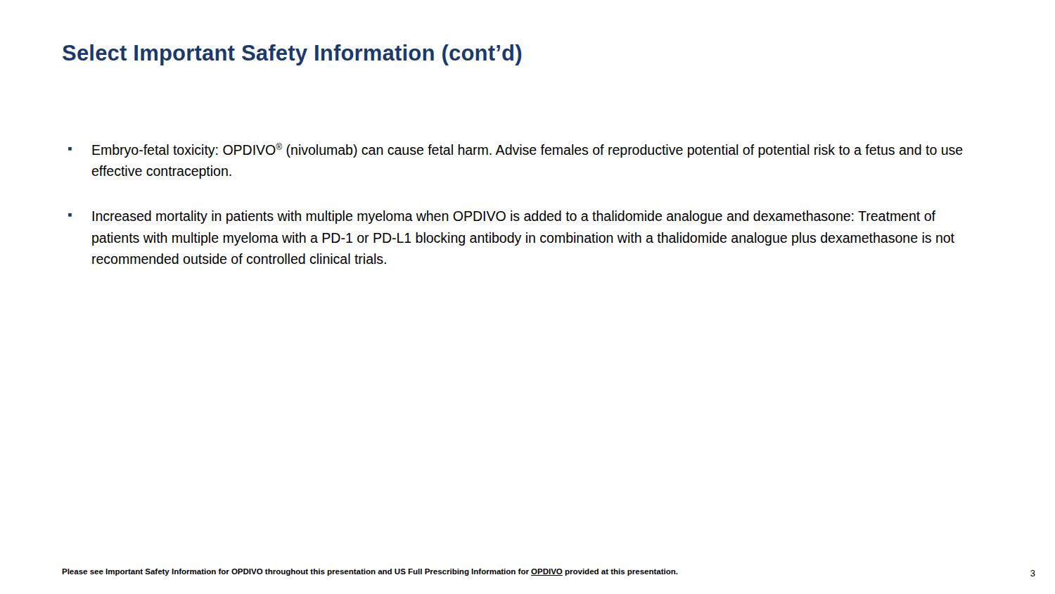Select Important Safety Information (cont’d)
Embryo-fetal toxicity: OPDIVO® (nivolumab) can cause fetal harm. Advise females of reproductive potential of potential risk to a fetus and to use effective contraception.
Increased mortality in patients with multiple myeloma when OPDIVO is added to a thalidomide analogue and dexamethasone: Treatment of patients with multiple myeloma with a PD-1 or PD-L1 blocking antibody in combination with a thalidomide analogue plus dexamethasone is not recommended outside of controlled clinical trials.
Please see Important Safety Information for OPDIVO throughout this presentation and US Full Prescribing Information for OPDIVO provided at this presentation.
3